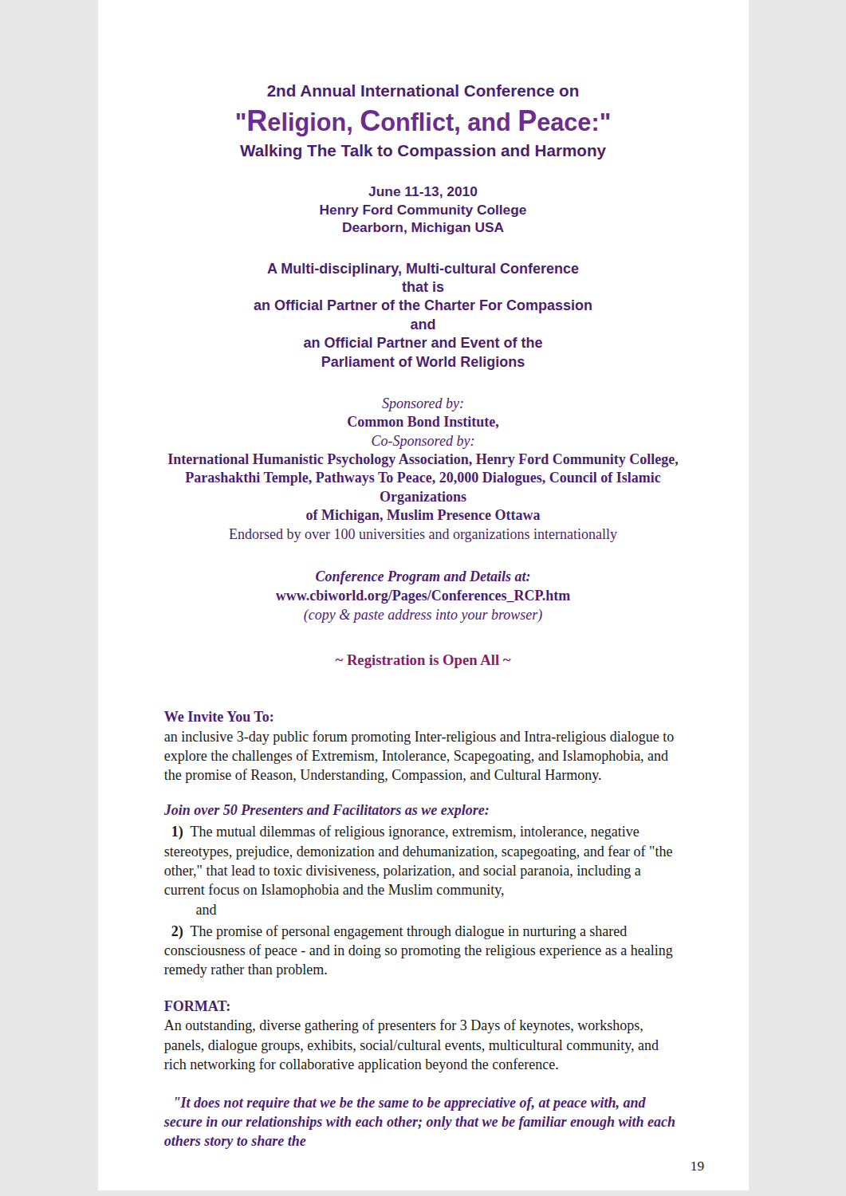2nd Annual International Conference on
"Religion, Conflict, and Peace:"
Walking The Talk to Compassion and Harmony
June 11-13, 2010
Henry Ford Community College
Dearborn, Michigan USA
A Multi-disciplinary, Multi-cultural Conference
that is
an Official Partner of the Charter For Compassion
and
an Official Partner and Event of the
Parliament of World Religions
Sponsored by:
Common Bond Institute,
Co-Sponsored by:
International Humanistic Psychology Association, Henry Ford Community College,
Parashakthi Temple, Pathways To Peace, 20,000 Dialogues, Council of Islamic Organizations
of Michigan, Muslim Presence Ottawa
Endorsed by over 100 universities and organizations internationally
Conference Program and Details at:
www.cbiworld.org/Pages/Conferences_RCP.htm
(copy & paste address into your browser)
~ Registration is Open All ~
We Invite You To:
an inclusive 3-day public forum promoting Inter-religious and Intra-religious dialogue to explore the challenges of Extremism, Intolerance, Scapegoating, and Islamophobia, and the promise of Reason, Understanding, Compassion, and Cultural Harmony.
Join over 50 Presenters and Facilitators as we explore:
1) The mutual dilemmas of religious ignorance, extremism, intolerance, negative stereotypes, prejudice, demonization and dehumanization, scapegoating, and fear of "the other," that lead to toxic divisiveness, polarization, and social paranoia, including a current focus on Islamophobia and the Muslim community,
and
2) The promise of personal engagement through dialogue in nurturing a shared consciousness of peace - and in doing so promoting the religious experience as a healing remedy rather than problem.
FORMAT:
An outstanding, diverse gathering of presenters for 3 Days of keynotes, workshops, panels, dialogue groups, exhibits, social/cultural events, multicultural community, and rich networking for collaborative application beyond the conference.
"It does not require that we be the same to be appreciative of, at peace with, and secure in our relationships with each other; only that we be familiar enough with each others story to share the
19